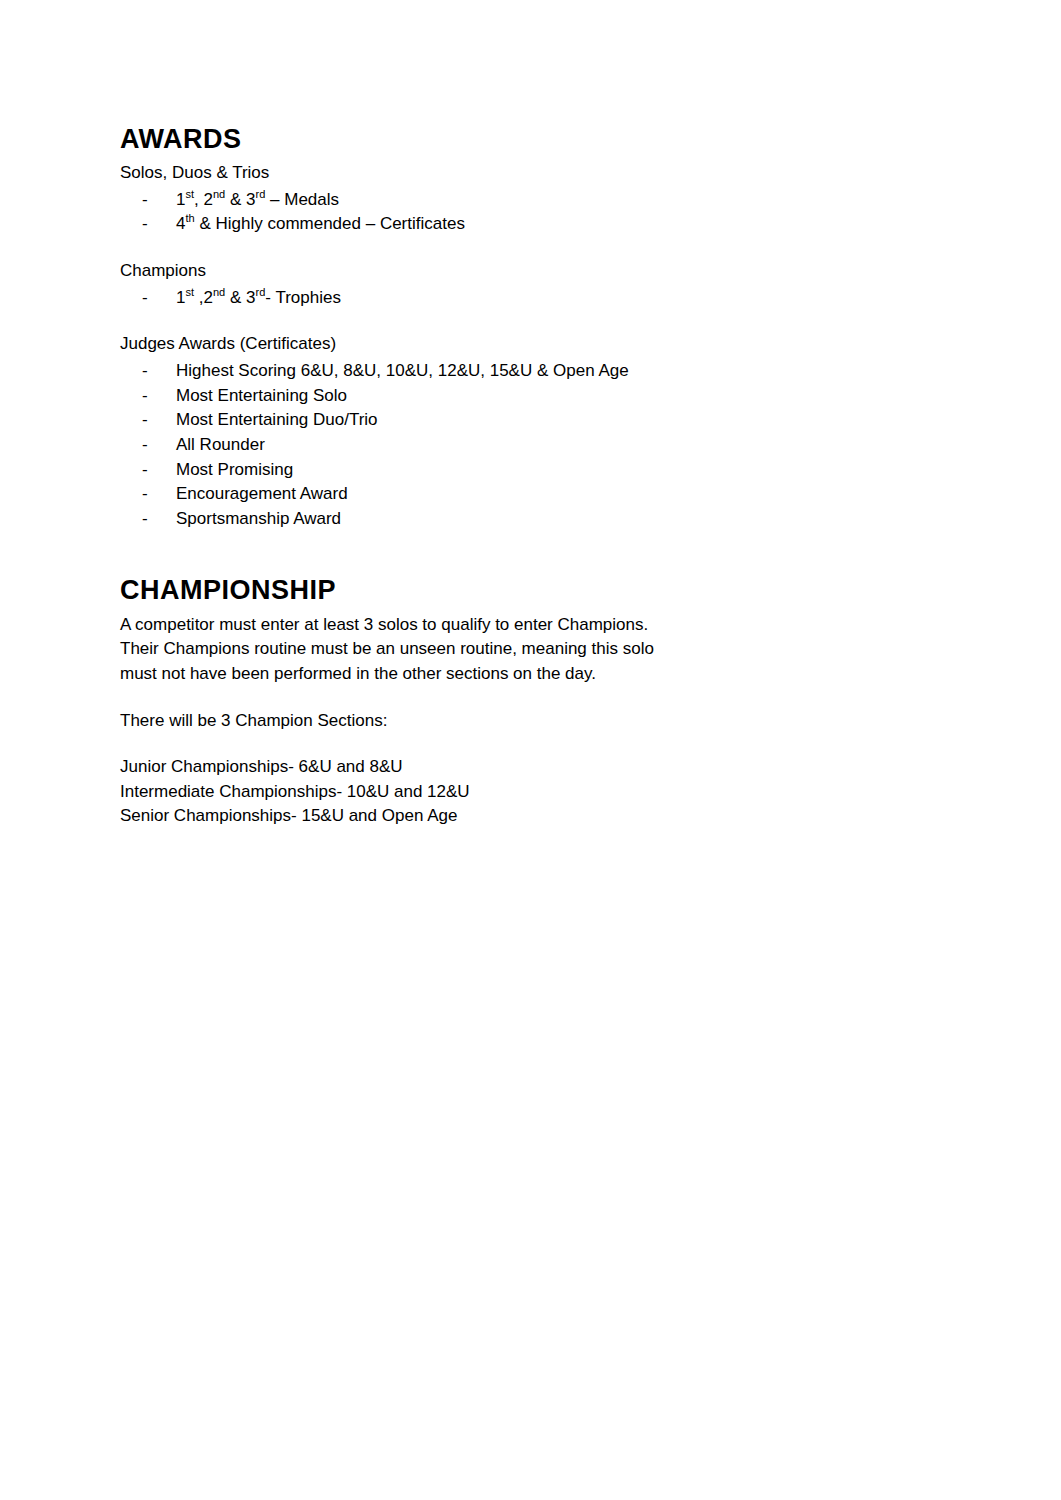AWARDS
Solos, Duos & Trios
1st, 2nd & 3rd – Medals
4th & Highly commended – Certificates
Champions
1st ,2nd & 3rd- Trophies
Judges Awards (Certificates)
Highest Scoring 6&U, 8&U, 10&U, 12&U, 15&U & Open Age
Most Entertaining Solo
Most Entertaining Duo/Trio
All Rounder
Most Promising
Encouragement Award
Sportsmanship Award
CHAMPIONSHIP
A competitor must enter at least 3 solos to qualify to enter Champions.
Their Champions routine must be an unseen routine, meaning this solo
must not have been performed in the other sections on the day.
There will be 3 Champion Sections:
Junior Championships- 6&U and 8&U
Intermediate Championships- 10&U and 12&U
Senior Championships- 15&U and Open Age